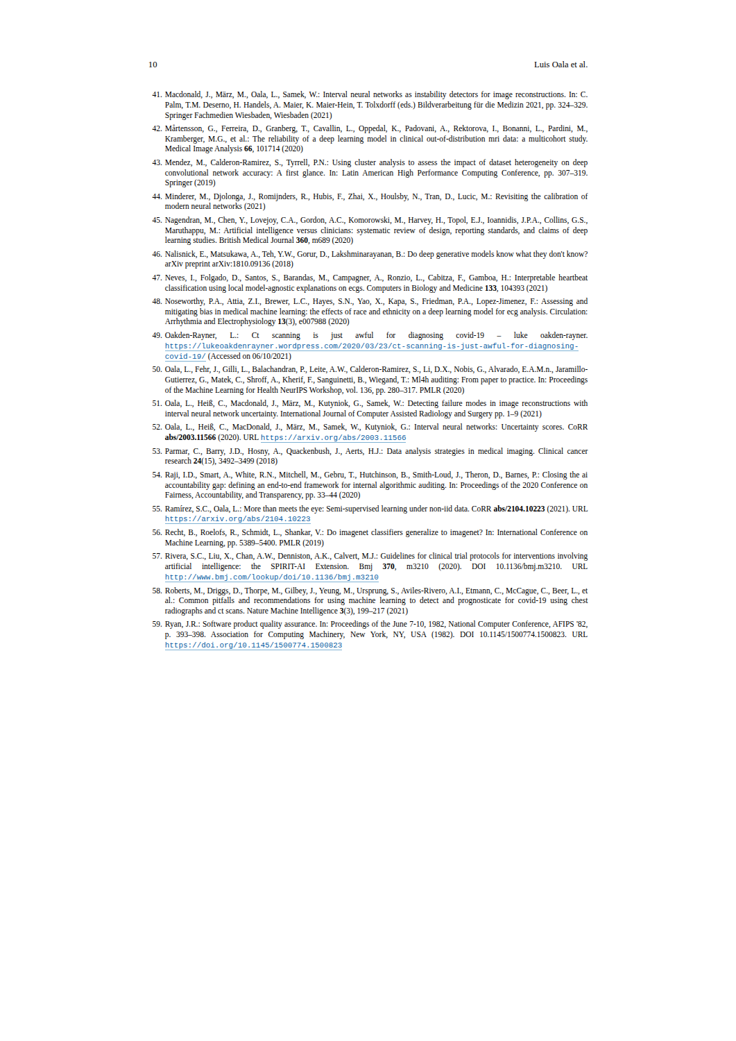10 Luis Oala et al.
41. Macdonald, J., März, M., Oala, L., Samek, W.: Interval neural networks as instability detectors for image reconstructions. In: C. Palm, T.M. Deserno, H. Handels, A. Maier, K. Maier-Hein, T. Tolxdorff (eds.) Bildverarbeitung für die Medizin 2021, pp. 324–329. Springer Fachmedien Wiesbaden, Wiesbaden (2021)
42. Mårtensson, G., Ferreira, D., Granberg, T., Cavallin, L., Oppedal, K., Padovani, A., Rektorova, I., Bonanni, L., Pardini, M., Kramberger, M.G., et al.: The reliability of a deep learning model in clinical out-of-distribution mri data: a multicohort study. Medical Image Analysis 66, 101714 (2020)
43. Mendez, M., Calderon-Ramirez, S., Tyrrell, P.N.: Using cluster analysis to assess the impact of dataset heterogeneity on deep convolutional network accuracy: A first glance. In: Latin American High Performance Computing Conference, pp. 307–319. Springer (2019)
44. Minderer, M., Djolonga, J., Romijnders, R., Hubis, F., Zhai, X., Houlsby, N., Tran, D., Lucic, M.: Revisiting the calibration of modern neural networks (2021)
45. Nagendran, M., Chen, Y., Lovejoy, C.A., Gordon, A.C., Komorowski, M., Harvey, H., Topol, E.J., Ioannidis, J.P.A., Collins, G.S., Maruthappu, M.: Artificial intelligence versus clinicians: systematic review of design, reporting standards, and claims of deep learning studies. British Medical Journal 360, m689 (2020)
46. Nalisnick, E., Matsukawa, A., Teh, Y.W., Gorur, D., Lakshminarayanan, B.: Do deep generative models know what they don't know? arXiv preprint arXiv:1810.09136 (2018)
47. Neves, I., Folgado, D., Santos, S., Barandas, M., Campagner, A., Ronzio, L., Cabitza, F., Gamboa, H.: Interpretable heartbeat classification using local model-agnostic explanations on ecgs. Computers in Biology and Medicine 133, 104393 (2021)
48. Noseworthy, P.A., Attia, Z.I., Brewer, L.C., Hayes, S.N., Yao, X., Kapa, S., Friedman, P.A., Lopez-Jimenez, F.: Assessing and mitigating bias in medical machine learning: the effects of race and ethnicity on a deep learning model for ecg analysis. Circulation: Arrhythmia and Electrophysiology 13(3), e007988 (2020)
49. Oakden-Rayner, L.: Ct scanning is just awful for diagnosing covid-19 – luke oakden-rayner. https://lukeoakdenrayner.wordpress.com/2020/03/23/ct-scanning-is-just-awful-for-diagnosing-covid-19/ (Accessed on 06/10/2021)
50. Oala, L., Fehr, J., Gilli, L., Balachandran, P., Leite, A.W., Calderon-Ramirez, S., Li, D.X., Nobis, G., Alvarado, E.A.M.n., Jaramillo-Gutierrez, G., Matek, C., Shroff, A., Kherif, F., Sanguinetti, B., Wiegand, T.: Ml4h auditing: From paper to practice. In: Proceedings of the Machine Learning for Health NeurIPS Workshop, vol. 136, pp. 280–317. PMLR (2020)
51. Oala, L., Heiß, C., Macdonald, J., März, M., Kutyniok, G., Samek, W.: Detecting failure modes in image reconstructions with interval neural network uncertainty. International Journal of Computer Assisted Radiology and Surgery pp. 1–9 (2021)
52. Oala, L., Heiß, C., MacDonald, J., März, M., Samek, W., Kutyniok, G.: Interval neural networks: Uncertainty scores. CoRR abs/2003.11566 (2020). URL https://arxiv.org/abs/2003.11566
53. Parmar, C., Barry, J.D., Hosny, A., Quackenbush, J., Aerts, H.J.: Data analysis strategies in medical imaging. Clinical cancer research 24(15), 3492–3499 (2018)
54. Raji, I.D., Smart, A., White, R.N., Mitchell, M., Gebru, T., Hutchinson, B., Smith-Loud, J., Theron, D., Barnes, P.: Closing the ai accountability gap: defining an end-to-end framework for internal algorithmic auditing. In: Proceedings of the 2020 Conference on Fairness, Accountability, and Transparency, pp. 33–44 (2020)
55. Ramírez, S.C., Oala, L.: More than meets the eye: Semi-supervised learning under non-iid data. CoRR abs/2104.10223 (2021). URL https://arxiv.org/abs/2104.10223
56. Recht, B., Roelofs, R., Schmidt, L., Shankar, V.: Do imagenet classifiers generalize to imagenet? In: International Conference on Machine Learning, pp. 5389–5400. PMLR (2019)
57. Rivera, S.C., Liu, X., Chan, A.W., Denniston, A.K., Calvert, M.J.: Guidelines for clinical trial protocols for interventions involving artificial intelligence: the SPIRIT-AI Extension. Bmj 370, m3210 (2020). DOI 10.1136/bmj.m3210. URL http://www.bmj.com/lookup/doi/10.1136/bmj.m3210
58. Roberts, M., Driggs, D., Thorpe, M., Gilbey, J., Yeung, M., Ursprung, S., Aviles-Rivero, A.I., Etmann, C., McCague, C., Beer, L., et al.: Common pitfalls and recommendations for using machine learning to detect and prognosticate for covid-19 using chest radiographs and ct scans. Nature Machine Intelligence 3(3), 199–217 (2021)
59. Ryan, J.R.: Software product quality assurance. In: Proceedings of the June 7-10, 1982, National Computer Conference, AFIPS '82, p. 393–398. Association for Computing Machinery, New York, NY, USA (1982). DOI 10.1145/1500774.1500823. URL https://doi.org/10.1145/1500774.1500823